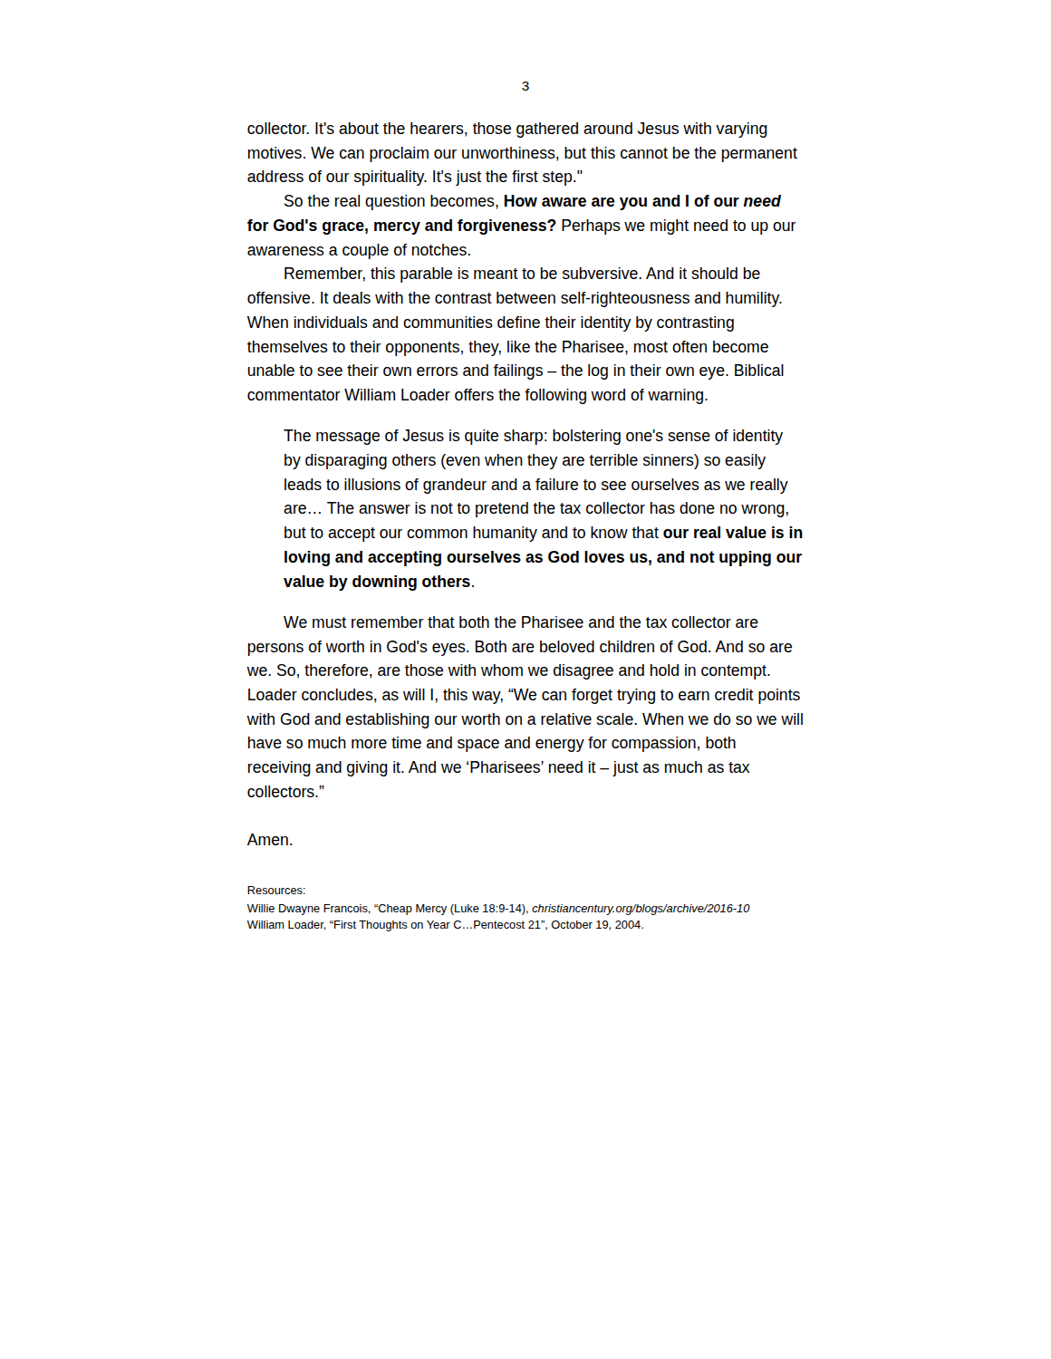3
collector. It's about the hearers, those gathered around Jesus with varying motives. We can proclaim our unworthiness, but this cannot be the permanent address of our spirituality. It's just the first step."
So the real question becomes, How aware are you and I of our need for God's grace, mercy and forgiveness? Perhaps we might need to up our awareness a couple of notches.
Remember, this parable is meant to be subversive. And it should be offensive. It deals with the contrast between self-righteousness and humility. When individuals and communities define their identity by contrasting themselves to their opponents, they, like the Pharisee, most often become unable to see their own errors and failings – the log in their own eye. Biblical commentator William Loader offers the following word of warning.
The message of Jesus is quite sharp: bolstering one's sense of identity by disparaging others (even when they are terrible sinners) so easily leads to illusions of grandeur and a failure to see ourselves as we really are… The answer is not to pretend the tax collector has done no wrong, but to accept our common humanity and to know that our real value is in loving and accepting ourselves as God loves us, and not upping our value by downing others.
We must remember that both the Pharisee and the tax collector are persons of worth in God's eyes. Both are beloved children of God. And so are we. So, therefore, are those with whom we disagree and hold in contempt. Loader concludes, as will I, this way, “We can forget trying to earn credit points with God and establishing our worth on a relative scale. When we do so we will have so much more time and space and energy for compassion, both receiving and giving it. And we ‘Pharisees’ need it – just as much as tax collectors.”
Amen.
Resources:
Willie Dwayne Francois, “Cheap Mercy (Luke 18:9-14), christiancentury.org/blogs/archive/2016-10
William Loader, “First Thoughts on Year C…Pentecost 21”, October 19, 2004.